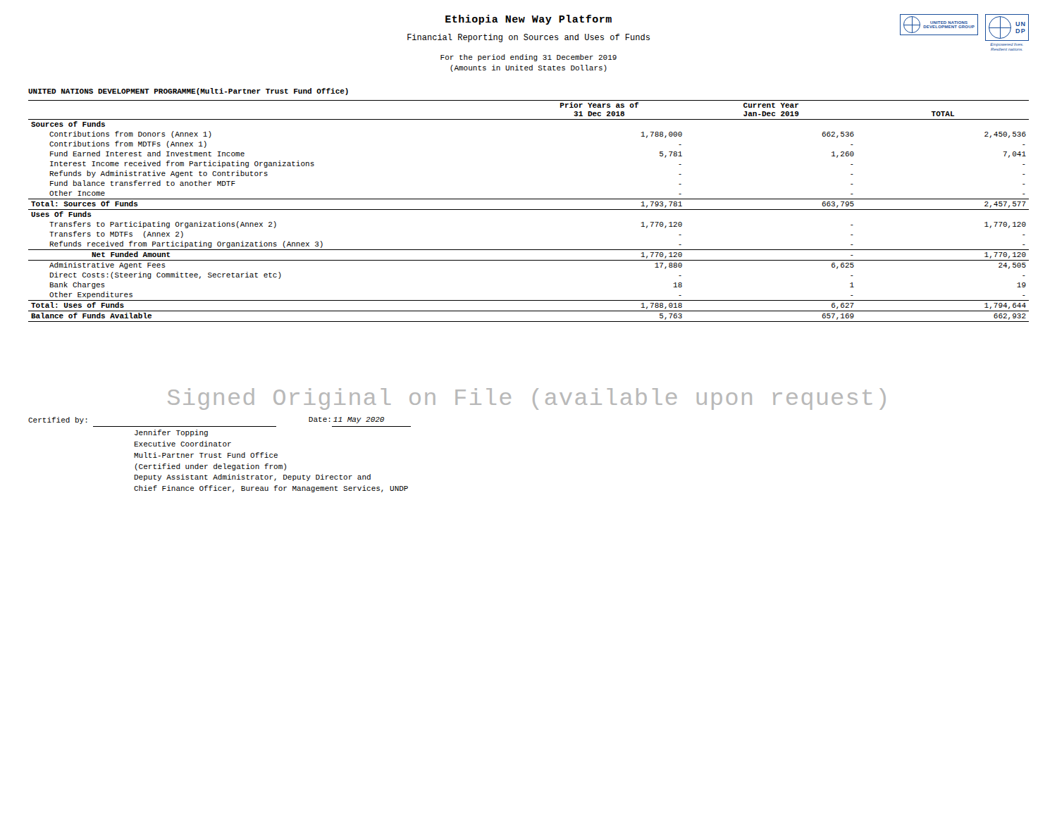UNITED NATIONS
DEVELOPMENT GROUP
UNDP
Empowered lives.
Resilient nations.
Ethiopia New Way Platform
Financial Reporting on Sources and Uses of Funds
For the period ending 31 December 2019
(Amounts in United States Dollars)
UNITED NATIONS DEVELOPMENT PROGRAMME(Multi-Partner Trust Fund Office)
| | Prior Years as of 31 Dec 2018 | Current Year Jan-Dec 2019 | TOTAL |
| --- | --- | --- | --- |
| Sources of Funds | | | |
| Contributions from Donors (Annex 1) | 1,788,000 | 662,536 | 2,450,536 |
| Contributions from MDTFs (Annex 1) | - | - | - |
| Fund Earned Interest and Investment Income | 5,781 | 1,260 | 7,041 |
| Interest Income received from Participating Organizations | - | - | - |
| Refunds by Administrative Agent to Contributors | - | - | - |
| Fund balance transferred to another MDTF | - | - | - |
| Other Income | - | - | - |
| Total: Sources Of Funds | 1,793,781 | 663,795 | 2,457,577 |
| Uses Of Funds | | | |
| Transfers to Participating Organizations(Annex 2) | 1,770,120 | - | 1,770,120 |
| Transfers to MDTFs (Annex 2) | - | - | - |
| Refunds received from Participating Organizations (Annex 3) | - | - | - |
| Net Funded Amount | 1,770,120 | - | 1,770,120 |
| Administrative Agent Fees | 17,880 | 6,625 | 24,505 |
| Direct Costs:(Steering Committee, Secretariat etc) | - | - | - |
| Bank Charges | 18 | 1 | 19 |
| Other Expenditures | - | - | - |
| Total: Uses of Funds | 1,788,018 | 6,627 | 1,794,644 |
| Balance of Funds Available | 5,763 | 657,169 | 662,932 |
Signed Original on File (available upon request)
Certified by: Date:11 May 2020
Jennifer Topping
Executive Coordinator
Multi-Partner Trust Fund Office
(Certified under delegation from)
Deputy Assistant Administrator, Deputy Director and
Chief Finance Officer, Bureau for Management Services, UNDP